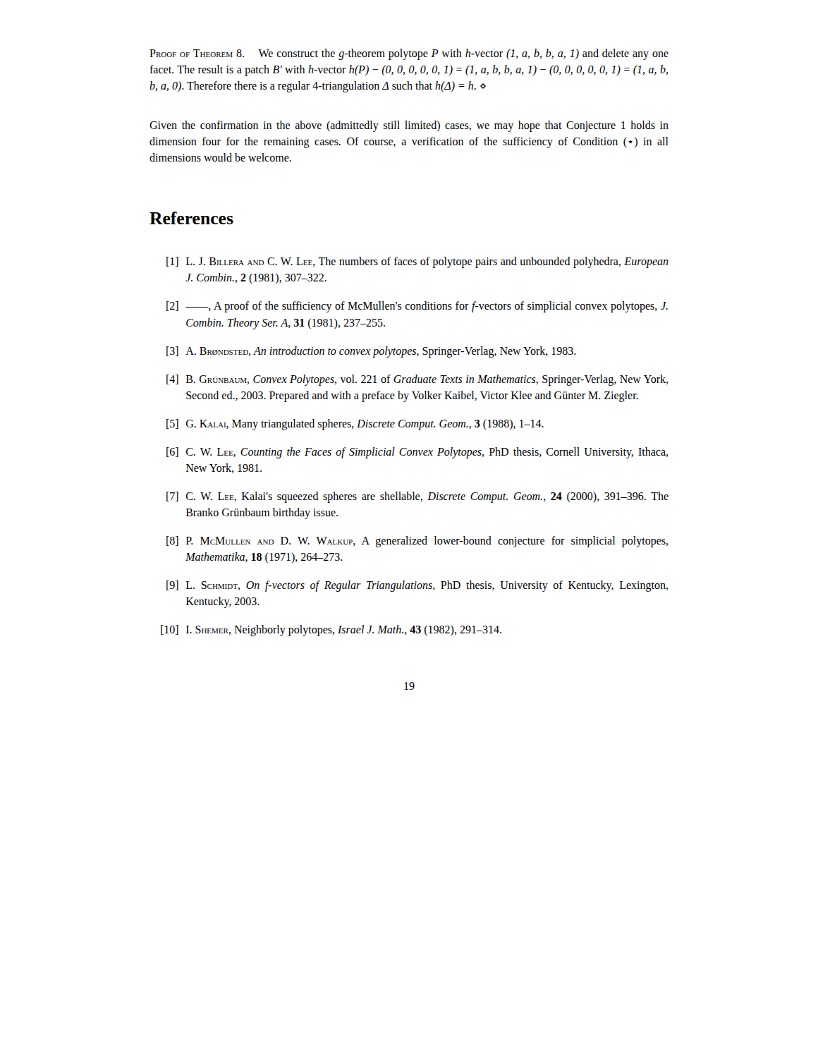Proof of Theorem 8. We construct the g-theorem polytope P with h-vector (1, a, b, b, a, 1) and delete any one facet. The result is a patch B′ with h-vector h(P) − (0, 0, 0, 0, 0, 1) = (1, a, b, b, a, 1) − (0, 0, 0, 0, 0, 1) = (1, a, b, b, a, 0). Therefore there is a regular 4-triangulation Δ such that h(Δ) = h. ⋄
Given the confirmation in the above (admittedly still limited) cases, we may hope that Conjecture 1 holds in dimension four for the remaining cases. Of course, a verification of the sufficiency of Condition (⋆) in all dimensions would be welcome.
References
[1] L. J. Billera and C. W. Lee, The numbers of faces of polytope pairs and unbounded polyhedra, European J. Combin., 2 (1981), 307–322.
[2] ——, A proof of the sufficiency of McMullen's conditions for f-vectors of simplicial convex polytopes, J. Combin. Theory Ser. A, 31 (1981), 237–255.
[3] A. Brøndsted, An introduction to convex polytopes, Springer-Verlag, New York, 1983.
[4] B. Grünbaum, Convex Polytopes, vol. 221 of Graduate Texts in Mathematics, Springer-Verlag, New York, Second ed., 2003. Prepared and with a preface by Volker Kaibel, Victor Klee and Günter M. Ziegler.
[5] G. Kalai, Many triangulated spheres, Discrete Comput. Geom., 3 (1988), 1–14.
[6] C. W. Lee, Counting the Faces of Simplicial Convex Polytopes, PhD thesis, Cornell University, Ithaca, New York, 1981.
[7] C. W. Lee, Kalai's squeezed spheres are shellable, Discrete Comput. Geom., 24 (2000), 391–396. The Branko Grünbaum birthday issue.
[8] P. McMullen and D. W. Walkup, A generalized lower-bound conjecture for simplicial polytopes, Mathematika, 18 (1971), 264–273.
[9] L. Schmidt, On f-vectors of Regular Triangulations, PhD thesis, University of Kentucky, Lexington, Kentucky, 2003.
[10] I. Shemer, Neighborly polytopes, Israel J. Math., 43 (1982), 291–314.
19